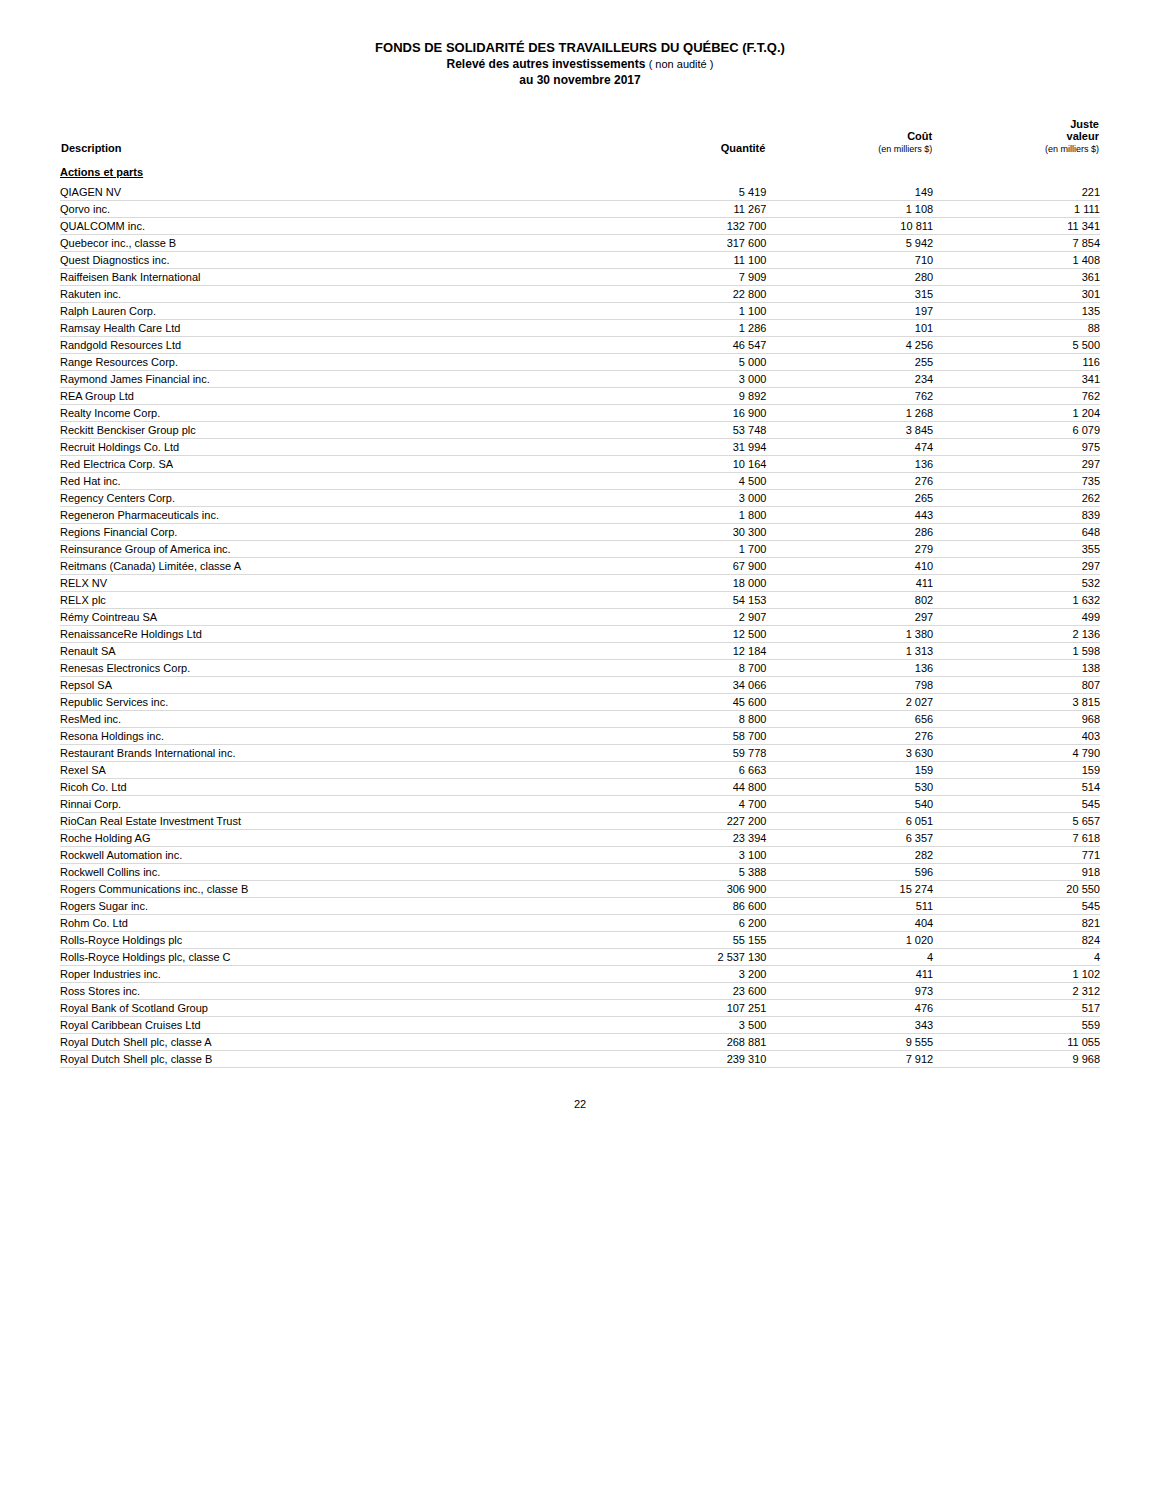FONDS DE SOLIDARITÉ DES TRAVAILLEURS DU QUÉBEC (F.T.Q.)
Relevé des autres investissements ( non audité )
au 30 novembre 2017
| Description | Quantité | Coût (en milliers $) | Juste valeur (en milliers $) |
| --- | --- | --- | --- |
| Actions et parts |
| QIAGEN NV | 5 419 | 149 | 221 |
| Qorvo inc. | 11 267 | 1 108 | 1 111 |
| QUALCOMM inc. | 132 700 | 10 811 | 11 341 |
| Quebecor inc., classe B | 317 600 | 5 942 | 7 854 |
| Quest Diagnostics inc. | 11 100 | 710 | 1 408 |
| Raiffeisen Bank International | 7 909 | 280 | 361 |
| Rakuten inc. | 22 800 | 315 | 301 |
| Ralph Lauren Corp. | 1 100 | 197 | 135 |
| Ramsay Health Care Ltd | 1 286 | 101 | 88 |
| Randgold Resources Ltd | 46 547 | 4 256 | 5 500 |
| Range Resources Corp. | 5 000 | 255 | 116 |
| Raymond James Financial inc. | 3 000 | 234 | 341 |
| REA Group Ltd | 9 892 | 762 | 762 |
| Realty Income Corp. | 16 900 | 1 268 | 1 204 |
| Reckitt Benckiser Group plc | 53 748 | 3 845 | 6 079 |
| Recruit Holdings Co. Ltd | 31 994 | 474 | 975 |
| Red Electrica Corp. SA | 10 164 | 136 | 297 |
| Red Hat inc. | 4 500 | 276 | 735 |
| Regency Centers Corp. | 3 000 | 265 | 262 |
| Regeneron Pharmaceuticals inc. | 1 800 | 443 | 839 |
| Regions Financial Corp. | 30 300 | 286 | 648 |
| Reinsurance Group of America inc. | 1 700 | 279 | 355 |
| Reitmans (Canada) Limitée, classe A | 67 900 | 410 | 297 |
| RELX NV | 18 000 | 411 | 532 |
| RELX plc | 54 153 | 802 | 1 632 |
| Rémy Cointreau SA | 2 907 | 297 | 499 |
| RenaissanceRe Holdings Ltd | 12 500 | 1 380 | 2 136 |
| Renault SA | 12 184 | 1 313 | 1 598 |
| Renesas Electronics Corp. | 8 700 | 136 | 138 |
| Repsol SA | 34 066 | 798 | 807 |
| Republic Services inc. | 45 600 | 2 027 | 3 815 |
| ResMed inc. | 8 800 | 656 | 968 |
| Resona Holdings inc. | 58 700 | 276 | 403 |
| Restaurant Brands International inc. | 59 778 | 3 630 | 4 790 |
| Rexel SA | 6 663 | 159 | 159 |
| Ricoh Co. Ltd | 44 800 | 530 | 514 |
| Rinnai Corp. | 4 700 | 540 | 545 |
| RioCan Real Estate Investment Trust | 227 200 | 6 051 | 5 657 |
| Roche Holding AG | 23 394 | 6 357 | 7 618 |
| Rockwell Automation inc. | 3 100 | 282 | 771 |
| Rockwell Collins inc. | 5 388 | 596 | 918 |
| Rogers Communications inc., classe B | 306 900 | 15 274 | 20 550 |
| Rogers Sugar inc. | 86 600 | 511 | 545 |
| Rohm Co. Ltd | 6 200 | 404 | 821 |
| Rolls-Royce Holdings plc | 55 155 | 1 020 | 824 |
| Rolls-Royce Holdings plc, classe C | 2 537 130 | 4 | 4 |
| Roper Industries inc. | 3 200 | 411 | 1 102 |
| Ross Stores inc. | 23 600 | 973 | 2 312 |
| Royal Bank of Scotland Group | 107 251 | 476 | 517 |
| Royal Caribbean Cruises Ltd | 3 500 | 343 | 559 |
| Royal Dutch Shell plc, classe A | 268 881 | 9 555 | 11 055 |
| Royal Dutch Shell plc, classe B | 239 310 | 7 912 | 9 968 |
22